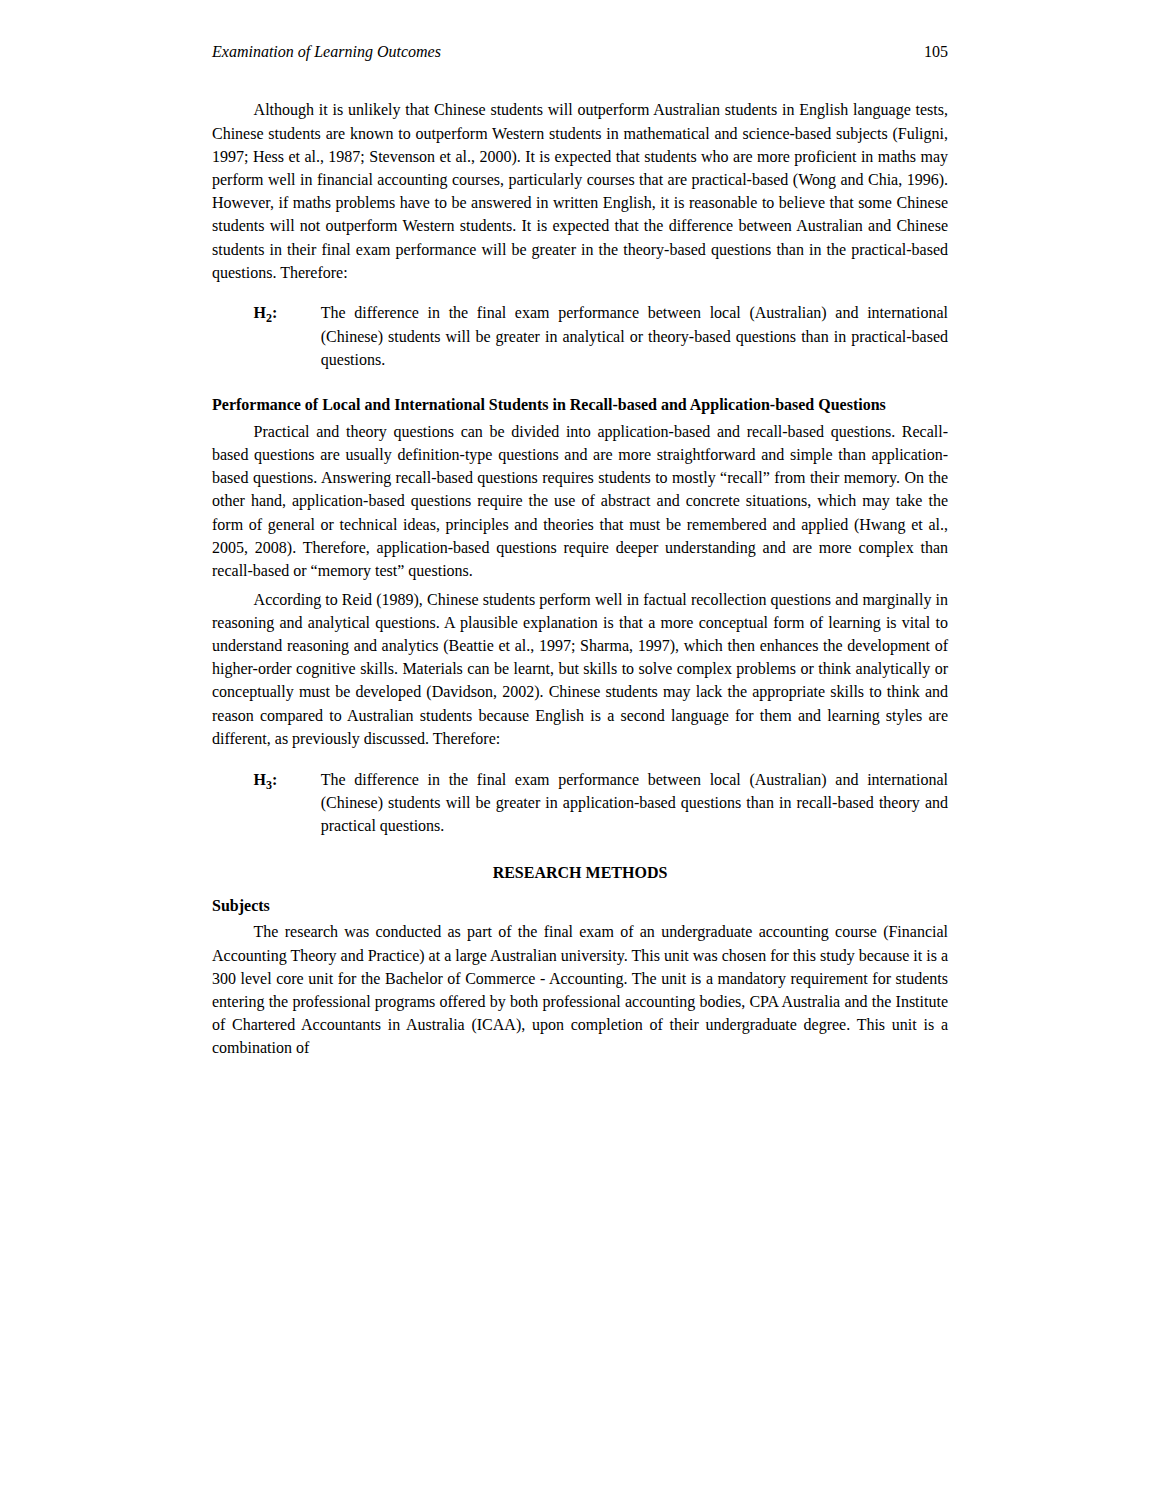Examination of Learning Outcomes 105
Although it is unlikely that Chinese students will outperform Australian students in English language tests, Chinese students are known to outperform Western students in mathematical and science-based subjects (Fuligni, 1997; Hess et al., 1987; Stevenson et al., 2000). It is expected that students who are more proficient in maths may perform well in financial accounting courses, particularly courses that are practical-based (Wong and Chia, 1996). However, if maths problems have to be answered in written English, it is reasonable to believe that some Chinese students will not outperform Western students. It is expected that the difference between Australian and Chinese students in their final exam performance will be greater in the theory-based questions than in the practical-based questions. Therefore:
H2:
The difference in the final exam performance between local (Australian) and international (Chinese) students will be greater in analytical or theory-based questions than in practical-based questions.
Performance of Local and International Students in Recall-based and Application-based Questions
Practical and theory questions can be divided into application-based and recall-based questions. Recall-based questions are usually definition-type questions and are more straightforward and simple than application-based questions. Answering recall-based questions requires students to mostly “recall” from their memory. On the other hand, application-based questions require the use of abstract and concrete situations, which may take the form of general or technical ideas, principles and theories that must be remembered and applied (Hwang et al., 2005, 2008). Therefore, application-based questions require deeper understanding and are more complex than recall-based or “memory test” questions.
According to Reid (1989), Chinese students perform well in factual recollection questions and marginally in reasoning and analytical questions. A plausible explanation is that a more conceptual form of learning is vital to understand reasoning and analytics (Beattie et al., 1997; Sharma, 1997), which then enhances the development of higher-order cognitive skills. Materials can be learnt, but skills to solve complex problems or think analytically or conceptually must be developed (Davidson, 2002). Chinese students may lack the appropriate skills to think and reason compared to Australian students because English is a second language for them and learning styles are different, as previously discussed. Therefore:
H3:
The difference in the final exam performance between local (Australian) and international (Chinese) students will be greater in application-based questions than in recall-based theory and practical questions.
RESEARCH METHODS
Subjects
The research was conducted as part of the final exam of an undergraduate accounting course (Financial Accounting Theory and Practice) at a large Australian university. This unit was chosen for this study because it is a 300 level core unit for the Bachelor of Commerce - Accounting. The unit is a mandatory requirement for students entering the professional programs offered by both professional accounting bodies, CPA Australia and the Institute of Chartered Accountants in Australia (ICAA), upon completion of their undergraduate degree. This unit is a combination of